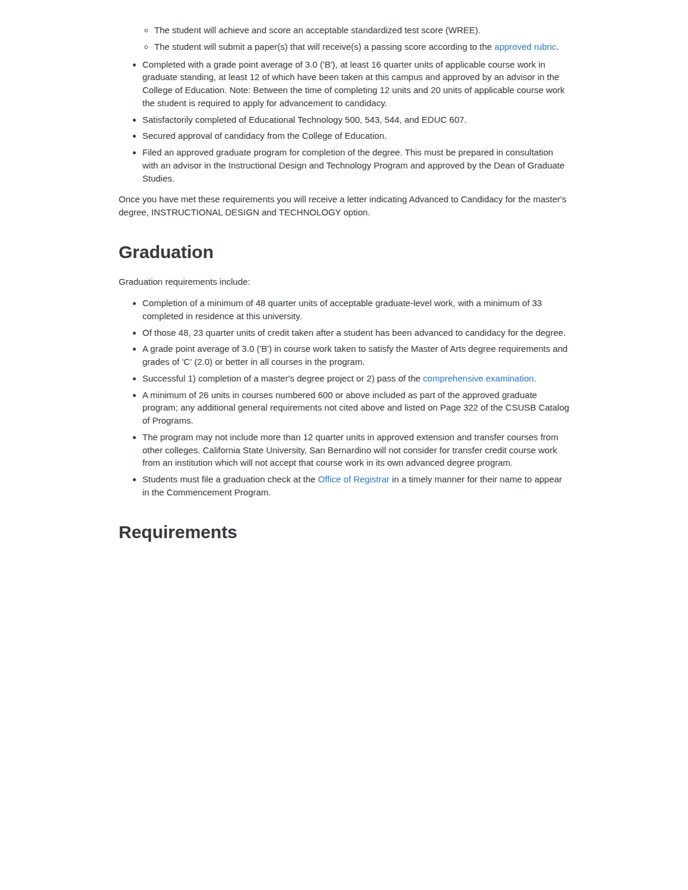The student will achieve and score an acceptable standardized test score (WREE).
The student will submit a paper(s) that will receive(s) a passing score according to the approved rubric.
Completed with a grade point average of 3.0 ('B'), at least 16 quarter units of applicable course work in graduate standing, at least 12 of which have been taken at this campus and approved by an advisor in the College of Education. Note: Between the time of completing 12 units and 20 units of applicable course work the student is required to apply for advancement to candidacy.
Satisfactorily completed of Educational Technology 500, 543, 544, and EDUC 607.
Secured approval of candidacy from the College of Education.
Filed an approved graduate program for completion of the degree. This must be prepared in consultation with an advisor in the Instructional Design and Technology Program and approved by the Dean of Graduate Studies.
Once you have met these requirements you will receive a letter indicating Advanced to Candidacy for the master's degree, INSTRUCTIONAL DESIGN and TECHNOLOGY option.
Graduation
Graduation requirements include:
Completion of a minimum of 48 quarter units of acceptable graduate-level work, with a minimum of 33 completed in residence at this university.
Of those 48, 23 quarter units of credit taken after a student has been advanced to candidacy for the degree.
A grade point average of 3.0 ('B') in course work taken to satisfy the Master of Arts degree requirements and grades of 'C' (2.0) or better in all courses in the program.
Successful 1) completion of a master's degree project or 2) pass of the comprehensive examination.
A minimum of 26 units in courses numbered 600 or above included as part of the approved graduate program; any additional general requirements not cited above and listed on Page 322 of the CSUSB Catalog of Programs.
The program may not include more than 12 quarter units in approved extension and transfer courses from other colleges. California State University, San Bernardino will not consider for transfer credit course work from an institution which will not accept that course work in its own advanced degree program.
Students must file a graduation check at the Office of Registrar in a timely manner for their name to appear in the Commencement Program.
Requirements